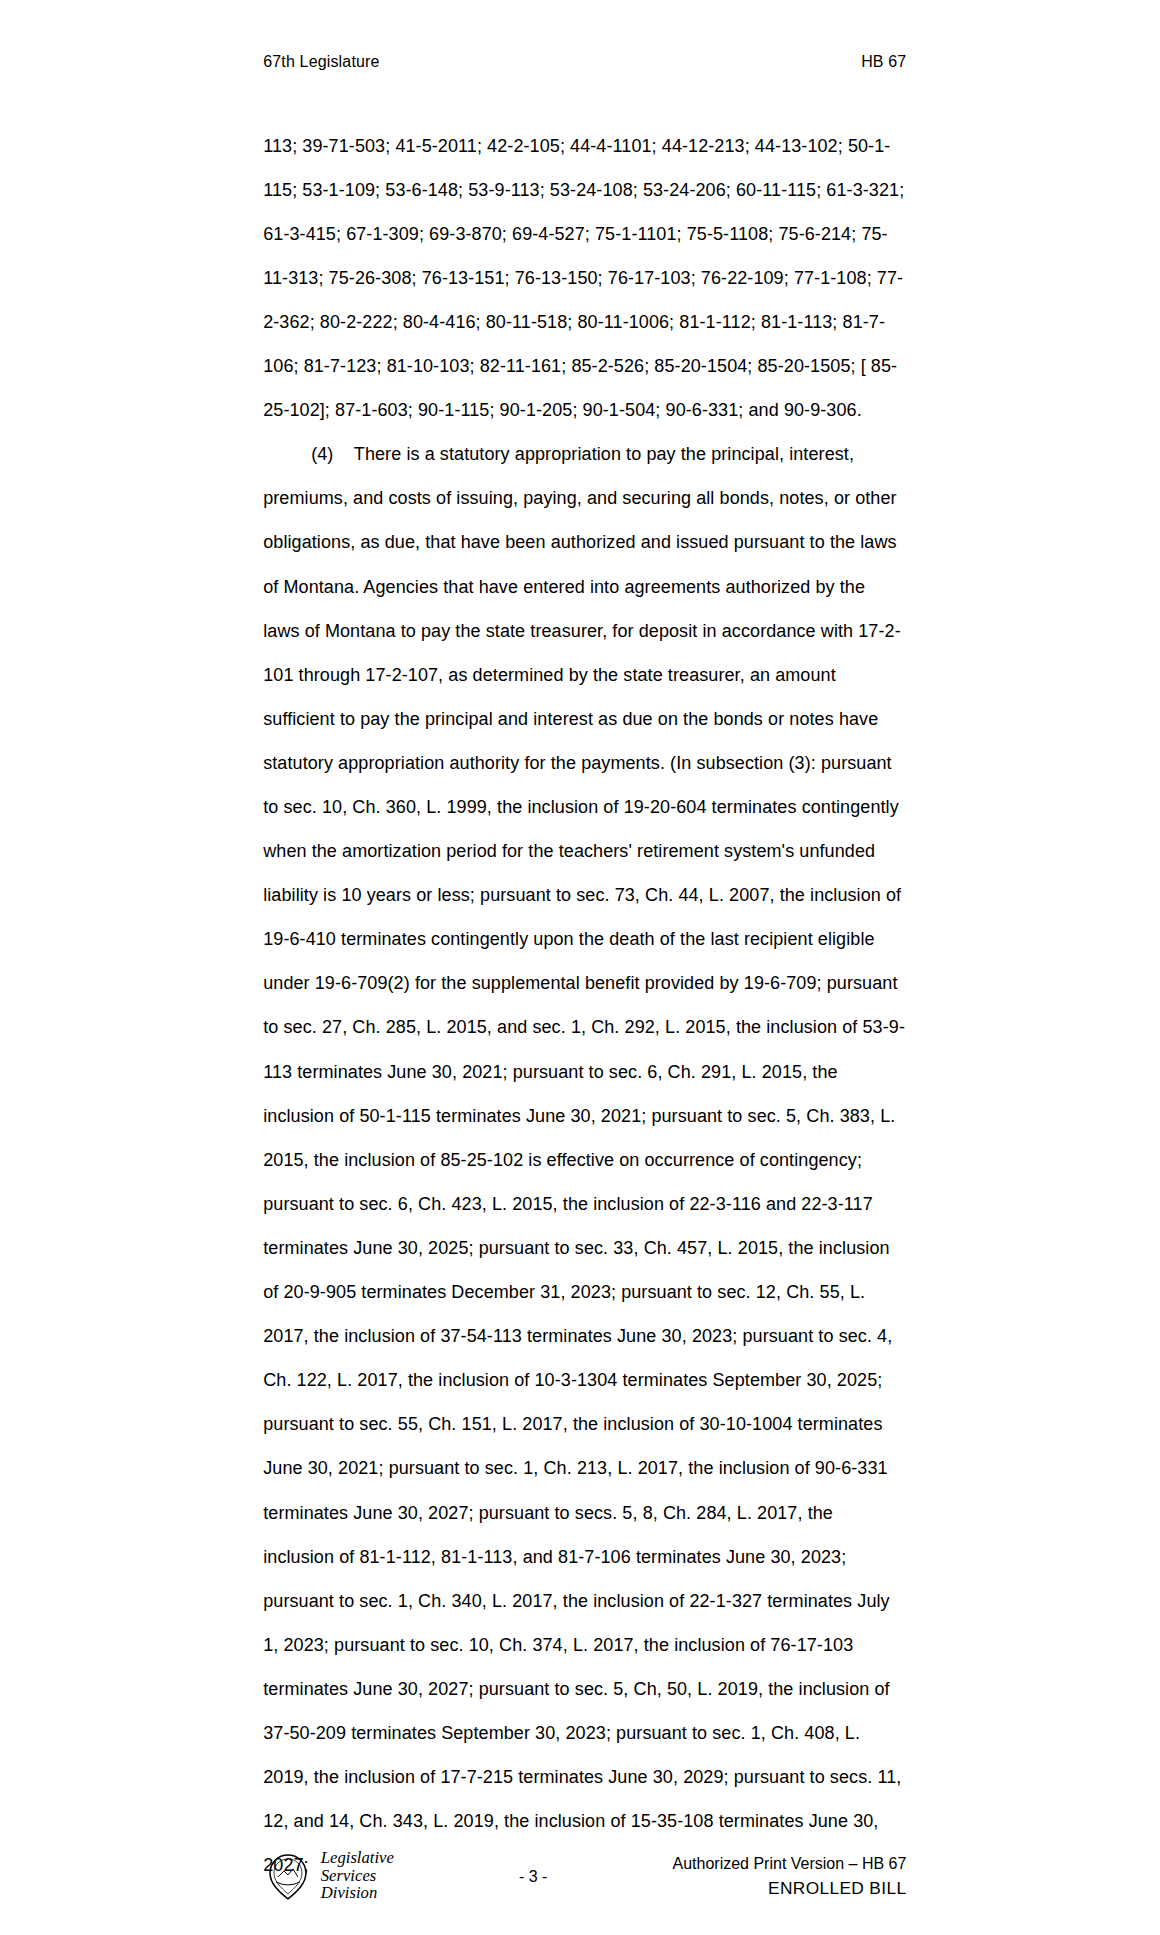67th Legislature
HB 67
113; 39-71-503; 41-5-2011; 42-2-105; 44-4-1101; 44-12-213; 44-13-102; 50-1-115; 53-1-109; 53-6-148; 53-9-113; 53-24-108; 53-24-206; 60-11-115; 61-3-321; 61-3-415; 67-1-309; 69-3-870; 69-4-527; 75-1-1101; 75-5-1108; 75-6-214; 75-11-313; 75-26-308; 76-13-151; 76-13-150; 76-17-103; 76-22-109; 77-1-108; 77-2-362; 80-2-222; 80-4-416; 80-11-518; 80-11-1006; 81-1-112; 81-1-113; 81-7-106; 81-7-123; 81-10-103; 82-11-161; 85-2-526; 85-20-1504; 85-20-1505; [ 85-25-102]; 87-1-603; 90-1-115; 90-1-205; 90-1-504; 90-6-331; and 90-9-306.
(4) There is a statutory appropriation to pay the principal, interest, premiums, and costs of issuing, paying, and securing all bonds, notes, or other obligations, as due, that have been authorized and issued pursuant to the laws of Montana. Agencies that have entered into agreements authorized by the laws of Montana to pay the state treasurer, for deposit in accordance with 17-2-101 through 17-2-107, as determined by the state treasurer, an amount sufficient to pay the principal and interest as due on the bonds or notes have statutory appropriation authority for the payments. (In subsection (3): pursuant to sec. 10, Ch. 360, L. 1999, the inclusion of 19-20-604 terminates contingently when the amortization period for the teachers' retirement system's unfunded liability is 10 years or less; pursuant to sec. 73, Ch. 44, L. 2007, the inclusion of 19-6-410 terminates contingently upon the death of the last recipient eligible under 19-6-709(2) for the supplemental benefit provided by 19-6-709; pursuant to sec. 27, Ch. 285, L. 2015, and sec. 1, Ch. 292, L. 2015, the inclusion of 53-9-113 terminates June 30, 2021; pursuant to sec. 6, Ch. 291, L. 2015, the inclusion of 50-1-115 terminates June 30, 2021; pursuant to sec. 5, Ch. 383, L. 2015, the inclusion of 85-25-102 is effective on occurrence of contingency; pursuant to sec. 6, Ch. 423, L. 2015, the inclusion of 22-3-116 and 22-3-117 terminates June 30, 2025; pursuant to sec. 33, Ch. 457, L. 2015, the inclusion of 20-9-905 terminates December 31, 2023; pursuant to sec. 12, Ch. 55, L. 2017, the inclusion of 37-54-113 terminates June 30, 2023; pursuant to sec. 4, Ch. 122, L. 2017, the inclusion of 10-3-1304 terminates September 30, 2025; pursuant to sec. 55, Ch. 151, L. 2017, the inclusion of 30-10-1004 terminates June 30, 2021; pursuant to sec. 1, Ch. 213, L. 2017, the inclusion of 90-6-331 terminates June 30, 2027; pursuant to secs. 5, 8, Ch. 284, L. 2017, the inclusion of 81-1-112, 81-1-113, and 81-7-106 terminates June 30, 2023; pursuant to sec. 1, Ch. 340, L. 2017, the inclusion of 22-1-327 terminates July 1, 2023; pursuant to sec. 10, Ch. 374, L. 2017, the inclusion of 76-17-103 terminates June 30, 2027; pursuant to sec. 5, Ch, 50, L. 2019, the inclusion of 37-50-209 terminates September 30, 2023; pursuant to sec. 1, Ch. 408, L. 2019, the inclusion of 17-7-215 terminates June 30, 2029; pursuant to secs. 11, 12, and 14, Ch. 343, L. 2019, the inclusion of 15-35-108 terminates June 30, 2027;
Legislative
Services
Division
- 3 -
Authorized Print Version – HB 67
ENROLLED BILL